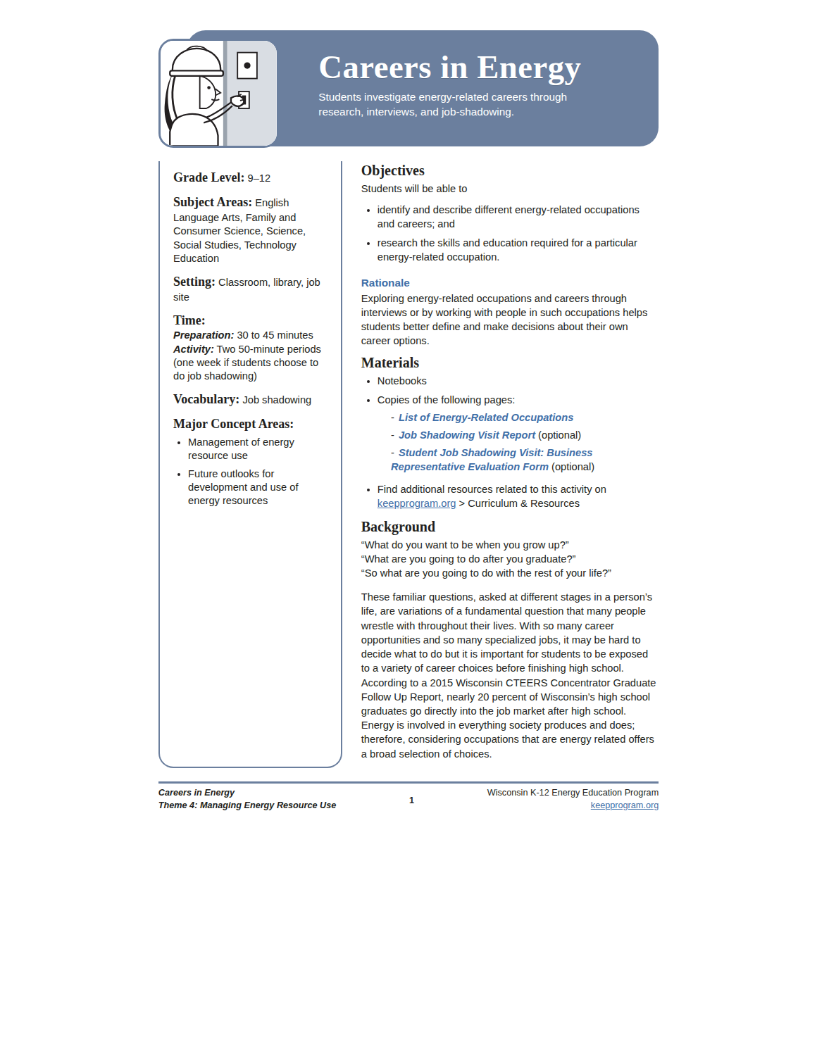Careers in Energy
Students investigate energy-related careers through
research, interviews, and job-shadowing.
Grade Level: 9–12
Subject Areas: English Language Arts, Family and Consumer Science, Science, Social Studies, Technology Education
Setting: Classroom, library, job site
Time:
Preparation: 30 to 45 minutes
Activity: Two 50-minute periods (one week if students choose to do job shadowing)
Vocabulary: Job shadowing
Major Concept Areas:
Management of energy resource use
Future outlooks for development and use of energy resources
Objectives
Students will be able to
identify and describe different energy-related occupations and careers; and
research the skills and education required for a particular energy-related occupation.
Rationale
Exploring energy-related occupations and careers through interviews or by working with people in such occupations helps students better define and make decisions about their own career options.
Materials
Notebooks
Copies of the following pages:
List of Energy-Related Occupations
Job Shadowing Visit Report (optional)
Student Job Shadowing Visit: Business Representative Evaluation Form (optional)
Find additional resources related to this activity on keepprogram.org > Curriculum & Resources
Background
“What do you want to be when you grow up?”
“What are you going to do after you graduate?”
“So what are you going to do with the rest of your life?”
These familiar questions, asked at different stages in a person’s life, are variations of a fundamental question that many people wrestle with throughout their lives. With so many career opportunities and so many specialized jobs, it may be hard to decide what to do but it is important for students to be exposed to a variety of career choices before finishing high school. According to a 2015 Wisconsin CTEERS Concentrator Graduate Follow Up Report, nearly 20 percent of Wisconsin’s high school graduates go directly into the job market after high school. Energy is involved in everything society produces and does; therefore, considering occupations that are energy related offers a broad selection of choices.
Careers in Energy
Theme 4: Managing Energy Resource Use
1
Wisconsin K-12 Energy Education Program
keepprogram.org